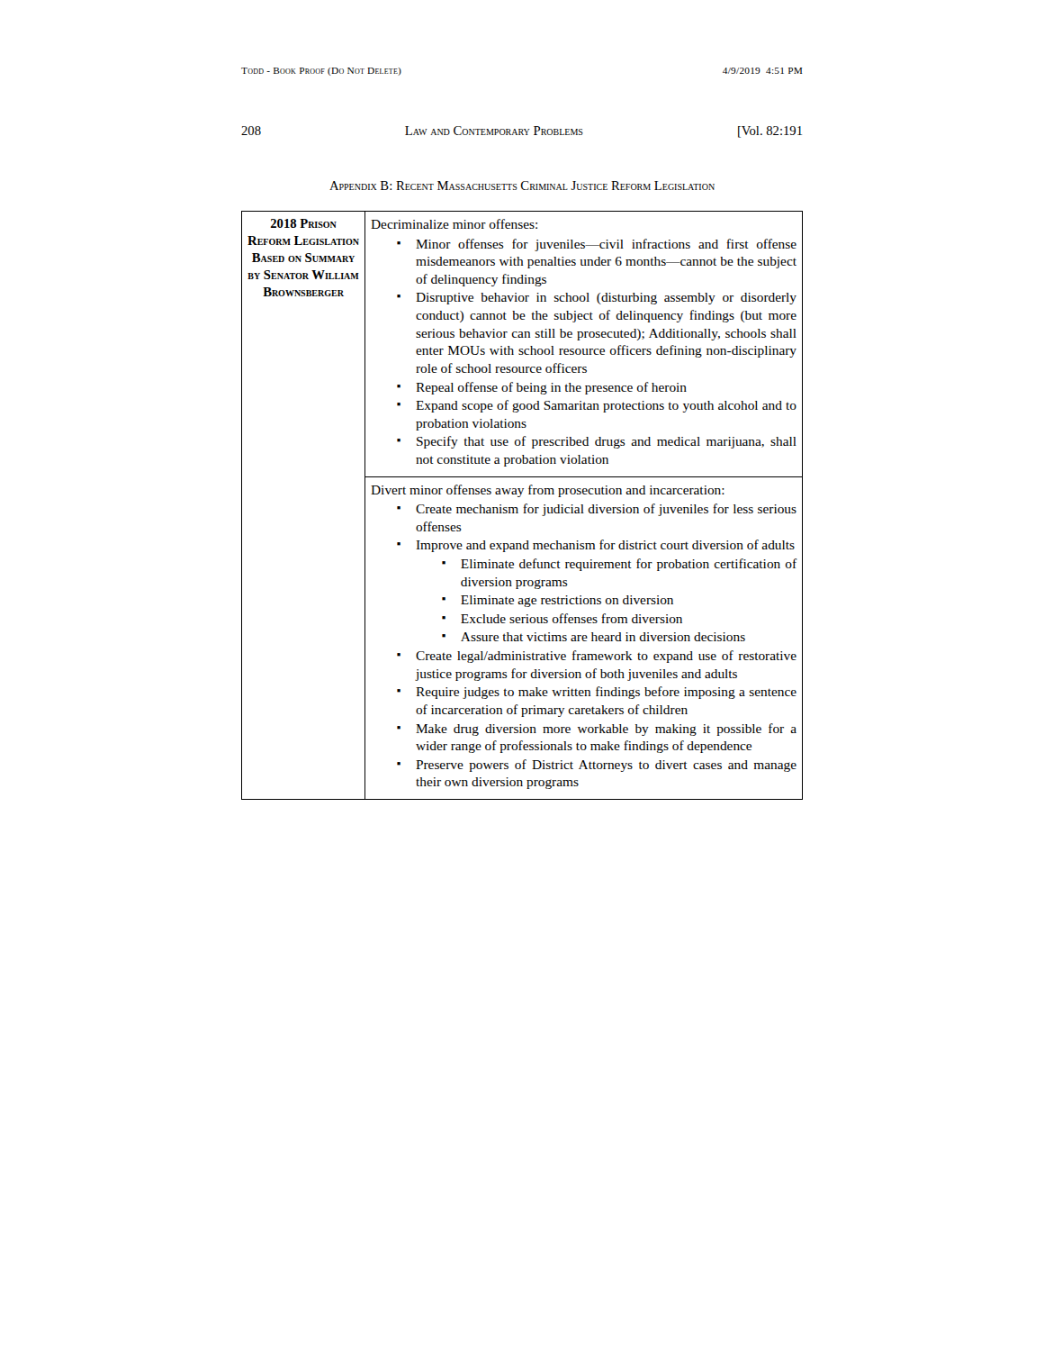Todd - Book Proof (Do Not Delete)
4/9/2019 4:51 PM
208
Law and Contemporary Problems
[Vol. 82:191
Appendix B: Recent Massachusetts Criminal Justice Reform Legislation
| 2018 Prison Reform Legislation Based on Summary by Senator William Brownsberger | Decriminalize minor offenses: Minor offenses for juveniles—civil infractions and first offense misdemeanors with penalties under 6 months—cannot be the subject of delinquency findings Disruptive behavior in school (disturbing assembly or disorderly conduct) cannot be the subject of delinquency findings (but more serious behavior can still be prosecuted); Additionally, schools shall enter MOUs with school resource officers defining non-disciplinary role of school resource officers Repeal offense of being in the presence of heroin Expand scope of good Samaritan protections to youth alcohol and to probation violations Specify that use of prescribed drugs and medical marijuana, shall not constitute a probation violation |
| Divert minor offenses away from prosecution and incarceration: Create mechanism for judicial diversion of juveniles for less serious offenses Improve and expand mechanism for district court diversion of adults Eliminate defunct requirement for probation certification of diversion programs Eliminate age restrictions on diversion Exclude serious offenses from diversion Assure that victims are heard in diversion decisions Create legal/administrative framework to expand use of restorative justice programs for diversion of both juveniles and adults Require judges to make written findings before imposing a sentence of incarceration of primary caretakers of children Make drug diversion more workable by making it possible for a wider range of professionals to make findings of dependence Preserve powers of District Attorneys to divert cases and manage their own diversion programs |